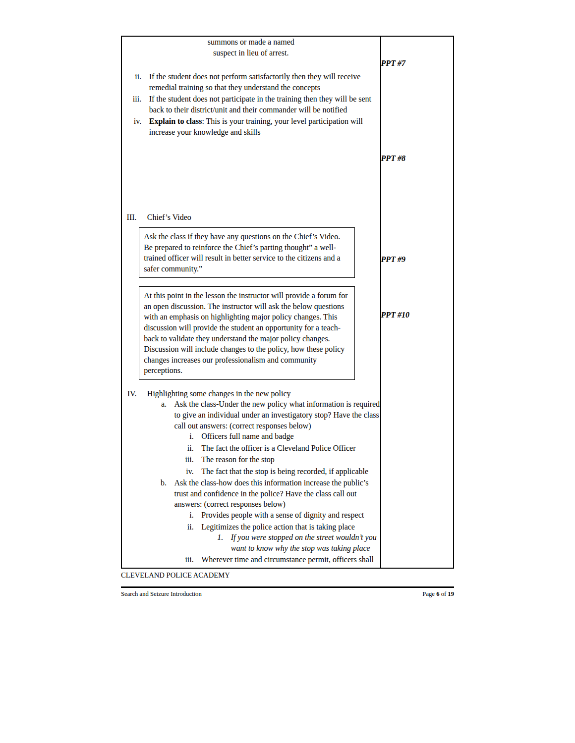| summons or made a named suspect in lieu of arrest. If the student does not perform satisfactorily then they will receive remedial training so that they understand the concepts If the student does not participate in the training then they will be sent back to their district/unit and their commander will be notified Explain to class : This is your training, your level participation will increase your knowledge and skills Chief’s Video Ask the class if they have any questions on the Chief’s Video. Be prepared to reinforce the Chief’s parting thought” a well-trained officer will result in better service to the citizens and a safer community.” At this point in the lesson the instructor will provide a forum for an open discussion. The instructor will ask the below questions with an emphasis on highlighting major policy changes. This discussion will provide the student an opportunity for a teach-back to validate they understand the major policy changes. Discussion will include changes to the policy, how these policy changes increases our professionalism and community perceptions. Highlighting some changes in the new policy Ask the class-Under the new policy what information is required to give an individual under an investigatory stop? Have the class call out answers: (correct responses below) Officers full name and badge The fact the officer is a Cleveland Police Officer The reason for the stop The fact that the stop is being recorded, if applicable Ask the class-how does this information increase the public’s trust and confidence in the police? Have the class call out answers: (correct responses below) Provides people with a sense of dignity and respect Legitimizes the police action that is taking place If you were stopped on the street wouldn’t you want to know why the stop was taking place Wherever time and circumstance permit, officers shall | PPT #7 PPT #8 PPT #9 PPT #10 |
CLEVELAND POLICE ACADEMY
Search and Seizure Introduction
Page 6 of 19